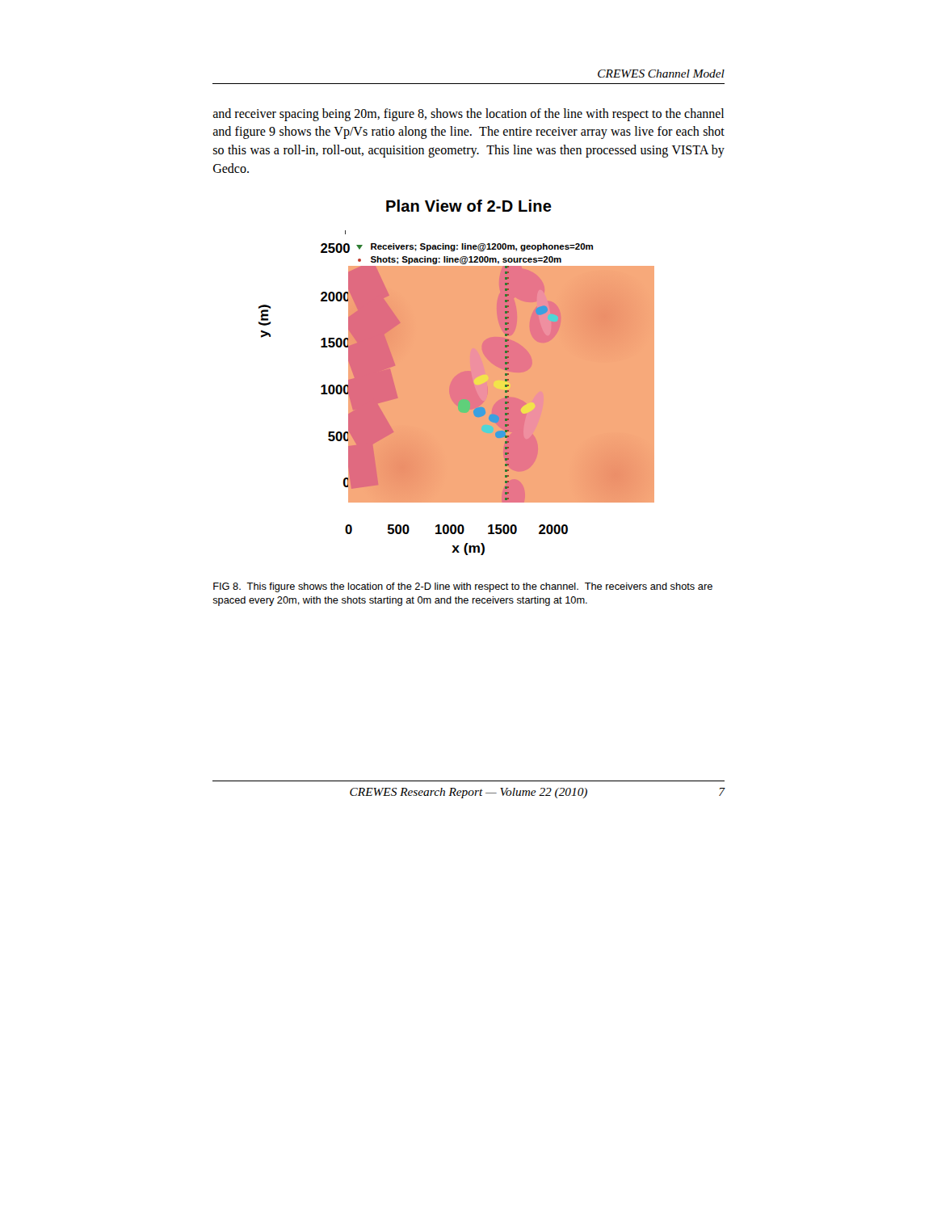CREWES Channel Model
and receiver spacing being 20m, figure 8, shows the location of the line with respect to the channel and figure 9 shows the Vp/Vs ratio along the line. The entire receiver array was live for each shot so this was a roll-in, roll-out, acquisition geometry. This line was then processed using VISTA by Gedco.
Plan View of 2-D Line
Receivers; Spacing: line@1200m, geophones=20m
Shots; Spacing: line@1200m, sources=20m
2500
2000
1500
1000
500
0
y (m)
0
500
1000
1500
2000
x (m)
FIG 8. This figure shows the location of the 2-D line with respect to the channel. The receivers and shots are spaced every 20m, with the shots starting at 0m and the receivers starting at 10m.
CREWES Research Report — Volume 22 (2010) 7